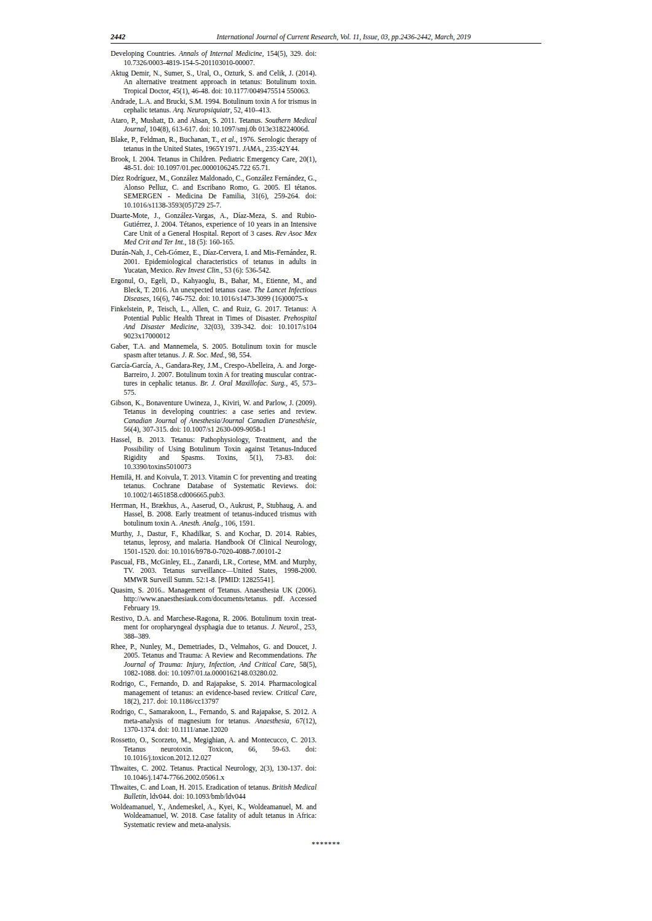2442
International Journal of Current Research, Vol. 11, Issue, 03, pp.2436-2442, March, 2019
Developing Countries. Annals of Internal Medicine, 154(5), 329. doi: 10.7326/0003-4819-154-5-201103010-00007.
Aktug Demir, N., Sumer, S., Ural, O., Ozturk, S. and Celik, J. (2014). An alternative treatment approach in tetanus: Botulinum toxin. Tropical Doctor, 45(1), 46-48. doi: 10.1177/0049475514 550063.
Andrade, L.A. and Brucki, S.M. 1994. Botulinum toxin A for trismus in cephalic tetanus. Arq. Neuropsiquiatr, 52, 410–413.
Ataro, P., Mushatt, D. and Ahsan, S. 2011. Tetanus. Southern Medical Journal, 104(8), 613-617. doi: 10.1097/smj.0b 013e318224006d.
Blake, P., Feldman, R., Buchanan, T., et al., 1976. Serologic therapy of tetanus in the United States, 1965Y1971. JAMA., 235:42Y44.
Brook, I. 2004. Tetanus in Children. Pediatric Emergency Care, 20(1), 48-51. doi: 10.1097/01.pec.0000106245.722 65.71.
Díez Rodríguez, M., González Maldonado, C., González Fernández, G., Alonso Pelluz, C. and Escribano Romo, G. 2005. El tétanos. SEMERGEN - Medicina De Familia, 31(6), 259-264. doi: 10.1016/s1138-3593(05)729 25-7.
Duarte-Mote, J., González-Vargas, A., Díaz-Meza, S. and Rubio-Gutiérrez, J. 2004. Tétanos, experience of 10 years in an Intensive Care Unit of a General Hospital. Report of 3 cases. Rev Asoc Mex Med Crit and Ter Int., 18 (5): 160-165.
Durán-Nah, J., Ceh-Gómez, E., Díaz-Cervera, I. and Mis-Fernández, R. 2001. Epidemiological characteristics of tetanus in adults in Yucatan, Mexico. Rev Invest Clin., 53 (6): 536-542.
Ergonul, O., Egeli, D., Kahyaoglu, B., Bahar, M., Etienne, M., and Bleck, T. 2016. An unexpected tetanus case. The Lancet Infectious Diseases, 16(6), 746-752. doi: 10.1016/s1473-3099 (16)00075-x
Finkelstein, P., Teisch, L., Allen, C. and Ruiz, G. 2017. Tetanus: A Potential Public Health Threat in Times of Disaster. Prehospital And Disaster Medicine, 32(03), 339-342. doi: 10.1017/s104 9023x17000012
Gaber, T.A. and Mannemela, S. 2005. Botulinum toxin for muscle spasm after tetanus. J. R. Soc. Med., 98, 554.
García-García, A., Gandara-Rey, J.M., Crespo-Abelleira, A. and Jorge-Barreiro, J. 2007. Botulinum toxin A for treating muscular contractures in cephalic tetanus. Br. J. Oral Maxillofac. Surg., 45, 573–575.
Gibson, K., Bonaventure Uwineza, J., Kiviri, W. and Parlow, J. (2009). Tetanus in developing countries: a case series and review. Canadian Journal of Anesthesia/Journal Canadien D'anesthésie, 56(4), 307-315. doi: 10.1007/s1 2630-009-9058-1
Hassel, B. 2013. Tetanus: Pathophysiology, Treatment, and the Possibility of Using Botulinum Toxin against Tetanus-Induced Rigidity and Spasms. Toxins, 5(1), 73-83. doi: 10.3390/toxins5010073
Hemilä, H. and Koivula, T. 2013. Vitamin C for preventing and treating tetanus. Cochrane Database of Systematic Reviews. doi: 10.1002/14651858.cd006665.pub3.
Herrman, H., Brækhus, A., Aaserud, O., Aukrust, P., Stubhaug, A. and Hassel, B. 2008. Early treatment of tetanus-induced trismus with botulinum toxin A. Anesth. Analg., 106, 1591.
Murthy, J., Dastur, F., Khadilkar, S. and Kochar, D. 2014. Rabies, tetanus, leprosy, and malaria. Handbook Of Clinical Neurology, 1501-1520. doi: 10.1016/b978-0-7020-4088-7.00101-2
Pascual, FB., McGinley, EL., Zanardi, LR., Cortese, MM. and Murphy, TV. 2003. Tetanus surveillance—United States, 1998-2000. MMWR Surveill Summ. 52:1-8. [PMID: 12825541].
Quasim, S. 2016.. Management of Tetanus. Anaesthesia UK (2006). http://www.anaesthesiauk.com/documents/tetanus. pdf. Accessed February 19.
Restivo, D.A. and Marchese-Ragona, R. 2006. Botulinum toxin treatment for oropharyngeal dysphagia due to tetanus. J. Neurol., 253, 388–389.
Rhee, P., Nunley, M., Demetriades, D., Velmahos, G. and Doucet, J. 2005. Tetanus and Trauma: A Review and Recommendations. The Journal of Trauma: Injury, Infection, And Critical Care, 58(5), 1082-1088. doi: 10.1097/01.ta.0000162148.03280.02.
Rodrigo, C., Fernando, D. and Rajapakse, S. 2014. Pharmacological management of tetanus: an evidence-based review. Critical Care, 18(2), 217. doi: 10.1186/cc13797
Rodrigo, C., Samarakoon, L., Fernando, S. and Rajapakse, S. 2012. A meta-analysis of magnesium for tetanus. Anaesthesia, 67(12), 1370-1374. doi: 10.1111/anae.12020
Rossetto, O., Scorzeto, M., Megighian, A. and Montecucco, C. 2013. Tetanus neurotoxin. Toxicon, 66, 59-63. doi: 10.1016/j.toxicon.2012.12.027
Thwaites, C. 2002. Tetanus. Practical Neurology, 2(3), 130-137. doi: 10.1046/j.1474-7766.2002.05061.x
Thwaites, C. and Loan, H. 2015. Eradication of tetanus. British Medical Bulletin, ldv044. doi: 10.1093/bmb/ldv044
Woldeamanuel, Y., Andemeskel, A., Kyei, K., Woldeamanuel, M. and Woldeamanuel, W. 2018. Case fatality of adult tetanus in Africa: Systematic review and meta-analysis.
*******